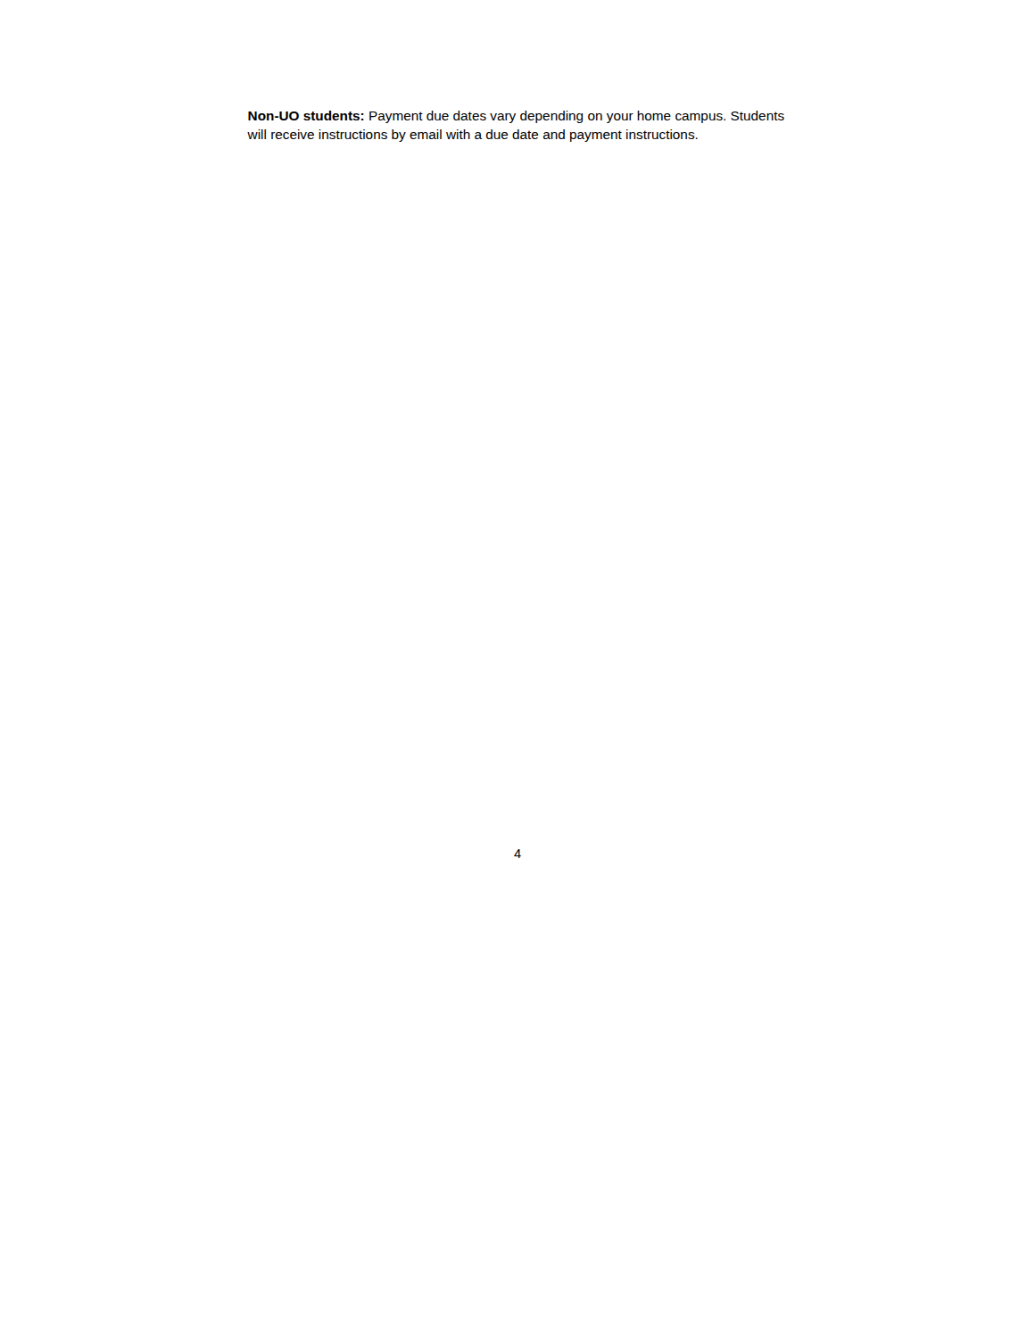Non-UO students: Payment due dates vary depending on your home campus. Students will receive instructions by email with a due date and payment instructions.
4